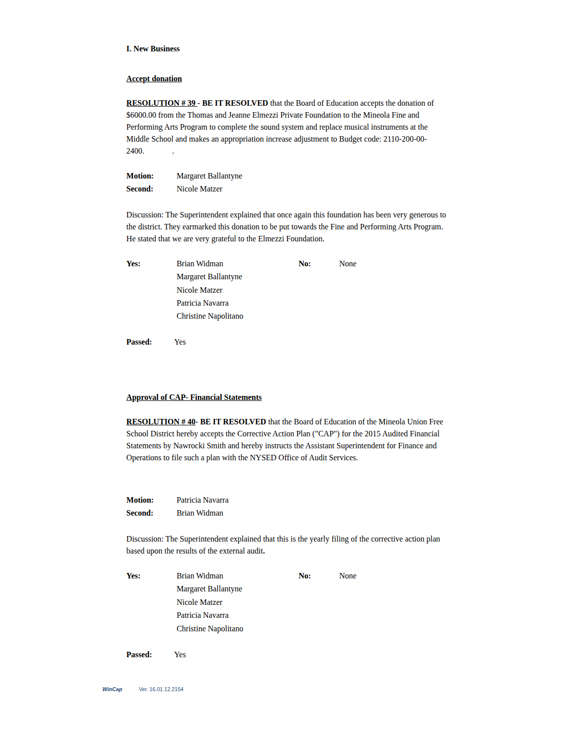I. New Business
Accept donation
RESOLUTION # 39 - BE IT RESOLVED that the Board of Education accepts the donation of $6000.00 from the Thomas and Jeanne Elmezzi Private Foundation to the Mineola Fine and Performing Arts Program to complete the sound system and replace musical instruments at the Middle School and makes an appropriation increase adjustment to Budget code: 2110-200-00-2400. .
| Motion: | Margaret Ballantyne |
| Second: | Nicole Matzer |
Discussion: The Superintendent explained that once again this foundation has been very generous to the district. They earmarked this donation to be put towards the Fine and Performing Arts Program. He stated that we are very grateful to the Elmezzi Foundation.
| Yes: | Brian Widman | No: | None |
| | Margaret Ballantyne | | |
| | Nicole Matzer | | |
| | Patricia Navarra | | |
| | Christine Napolitano | | |
Passed: Yes
Approval of CAP- Financial Statements
RESOLUTION # 40- BE IT RESOLVED that the Board of Education of the Mineola Union Free School District hereby accepts the Corrective Action Plan ("CAP") for the 2015 Audited Financial Statements by Nawrocki Smith and hereby instructs the Assistant Superintendent for Finance and Operations to file such a plan with the NYSED Office of Audit Services.
| Motion: | Patricia Navarra |
| Second: | Brian Widman |
Discussion: The Superintendent explained that this is the yearly filing of the corrective action plan based upon the results of the external audit.
| Yes: | Brian Widman | No: | None |
| | Margaret Ballantyne | | |
| | Nicole Matzer | | |
| | Patricia Navarra | | |
| | Christine Napolitano | | |
Passed: Yes
WinCap Ver. 16.01.12.2154